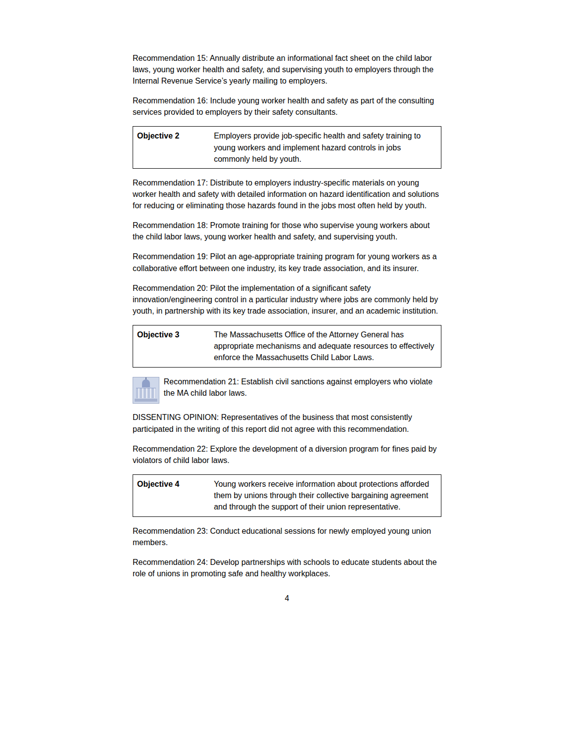Recommendation 15: Annually distribute an informational fact sheet on the child labor laws, young worker health and safety, and supervising youth to employers through the Internal Revenue Service’s yearly mailing to employers.
Recommendation 16: Include young worker health and safety as part of the consulting services provided to employers by their safety consultants.
| Objective 2 | Employers provide job-specific health and safety training to young workers and implement hazard controls in jobs commonly held by youth. |
Recommendation 17: Distribute to employers industry-specific materials on young worker health and safety with detailed information on hazard identification and solutions for reducing or eliminating those hazards found in the jobs most often held by youth.
Recommendation 18: Promote training for those who supervise young workers about the child labor laws, young worker health and safety, and supervising youth.
Recommendation 19: Pilot an age-appropriate training program for young workers as a collaborative effort between one industry, its key trade association, and its insurer.
Recommendation 20: Pilot the implementation of a significant safety innovation/engineering control in a particular industry where jobs are commonly held by youth, in partnership with its key trade association, insurer, and an academic institution.
| Objective 3 | The Massachusetts Office of the Attorney General has appropriate mechanisms and adequate resources to effectively enforce the Massachusetts Child Labor Laws. |
Recommendation 21: Establish civil sanctions against employers who violate the MA child labor laws.
DISSENTING OPINION: Representatives of the business that most consistently participated in the writing of this report did not agree with this recommendation.
Recommendation 22: Explore the development of a diversion program for fines paid by violators of child labor laws.
| Objective 4 | Young workers receive information about protections afforded them by unions through their collective bargaining agreement and through the support of their union representative. |
Recommendation 23: Conduct educational sessions for newly employed young union members.
Recommendation 24: Develop partnerships with schools to educate students about the role of unions in promoting safe and healthy workplaces.
4